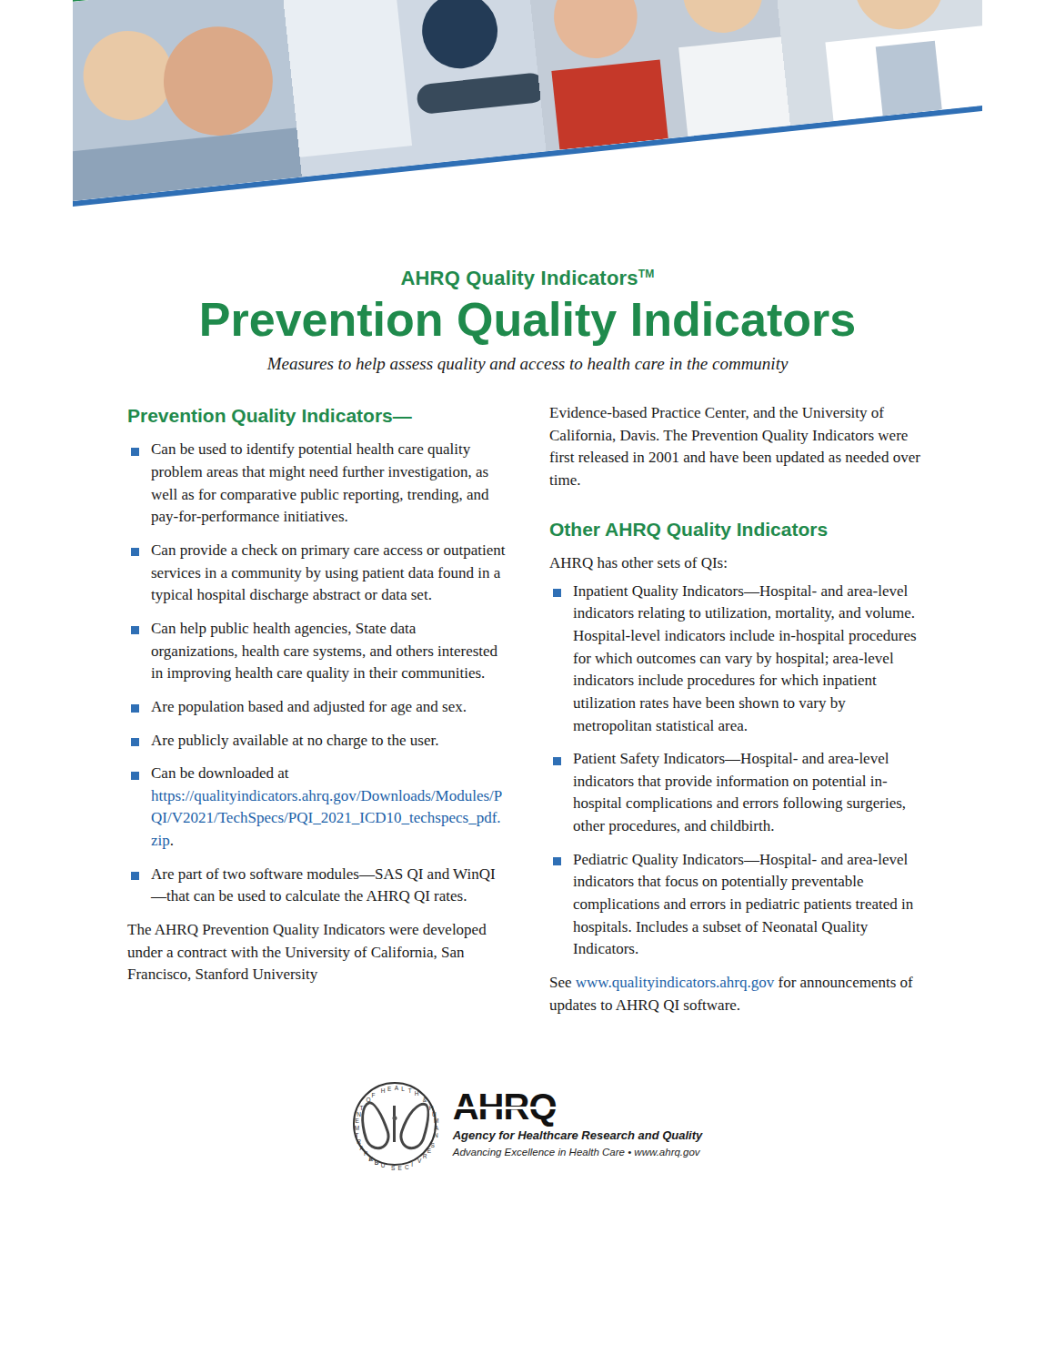AHRQ Quality IndicatorsTM
Prevention Quality Indicators
Measures to help assess quality and access to health care in the community
Prevention Quality Indicators—
Can be used to identify potential health care quality problem areas that might need further investigation, as well as for comparative public reporting, trending, and pay-for-performance initiatives.
Can provide a check on primary care access or outpatient services in a community by using patient data found in a typical hospital discharge abstract or data set.
Can help public health agencies, State data organizations, health care systems, and others interested in improving health care quality in their communities.
Are population based and adjusted for age and sex.
Are publicly available at no charge to the user.
Can be downloaded at https://qualityindicators.ahrq.gov/Downloads/Modules/PQI/V2021/TechSpecs/PQI_2021_ICD10_techspecs_pdf.zip.
Are part of two software modules—SAS QI and WinQI—that can be used to calculate the AHRQ QI rates.
The AHRQ Prevention Quality Indicators were developed under a contract with the University of California, San Francisco, Stanford University
Evidence-based Practice Center, and the University of California, Davis. The Prevention Quality Indicators were first released in 2001 and have been updated as needed over time.
Other AHRQ Quality Indicators
AHRQ has other sets of QIs:
Inpatient Quality Indicators—Hospital- and area-level indicators relating to utilization, mortality, and volume. Hospital-level indicators include in-hospital procedures for which outcomes can vary by hospital; area-level indicators include procedures for which inpatient utilization rates have been shown to vary by metropolitan statistical area.
Patient Safety Indicators—Hospital- and area-level indicators that provide information on potential in-hospital complications and errors following surgeries, other procedures, and childbirth.
Pediatric Quality Indicators—Hospital- and area-level indicators that focus on potentially preventable complications and errors in pediatric patients treated in hospitals. Includes a subset of Neonatal Quality Indicators.
See www.qualityindicators.ahrq.gov for announcements of updates to AHRQ QI software.
D E P A R T M E N T O F H E A L T H & H U M A N S E R V I C E S U S A
AHRQ
Agency for Healthcare Research and Quality
Advancing Excellence in Health Care • www.ahrq.gov